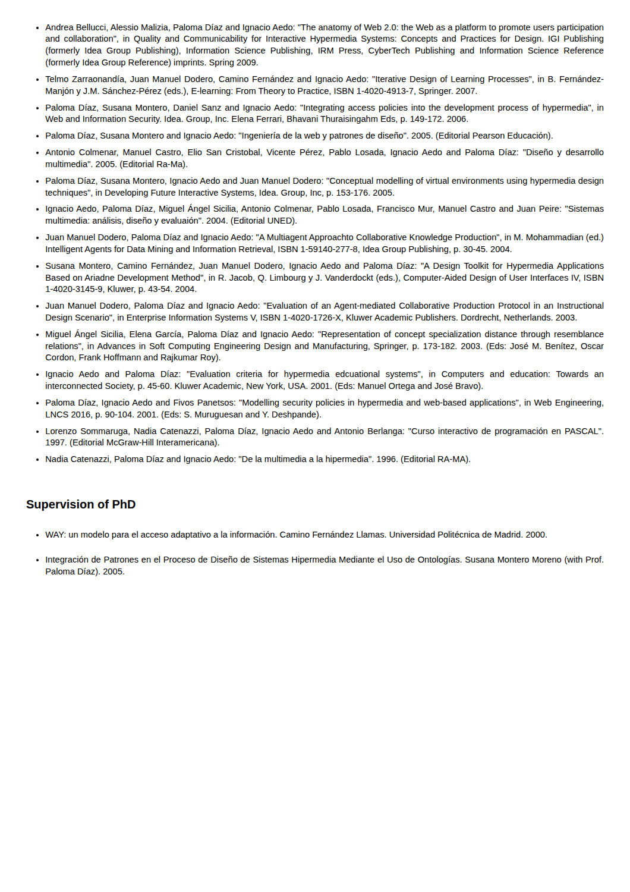Andrea Bellucci, Alessio Malizia, Paloma Díaz and Ignacio Aedo: "The anatomy of Web 2.0: the Web as a platform to promote users participation and collaboration", in Quality and Communicability for Interactive Hypermedia Systems: Concepts and Practices for Design. IGI Publishing (formerly Idea Group Publishing), Information Science Publishing, IRM Press, CyberTech Publishing and Information Science Reference (formerly Idea Group Reference) imprints. Spring 2009.
Telmo Zarraonandía, Juan Manuel Dodero, Camino Fernández and Ignacio Aedo: "Iterative Design of Learning Processes", in B. Fernández-Manjón y J.M. Sánchez-Pérez (eds.), E-learning: From Theory to Practice, ISBN 1-4020-4913-7, Springer. 2007.
Paloma Díaz, Susana Montero, Daniel Sanz and Ignacio Aedo: "Integrating access policies into the development process of hypermedia", in Web and Information Security. Idea. Group, Inc. Elena Ferrari, Bhavani Thuraisingahm Eds, p. 149-172. 2006.
Paloma Díaz, Susana Montero and Ignacio Aedo: "Ingeniería de la web y patrones de diseño". 2005. (Editorial Pearson Educación).
Antonio Colmenar, Manuel Castro, Elio San Cristobal, Vicente Pérez, Pablo Losada, Ignacio Aedo and Paloma Díaz: "Diseño y desarrollo multimedia". 2005. (Editorial Ra-Ma).
Paloma Díaz, Susana Montero, Ignacio Aedo and Juan Manuel Dodero: "Conceptual modelling of virtual environments using hypermedia design techniques", in Developing Future Interactive Systems, Idea. Group, Inc, p. 153-176. 2005.
Ignacio Aedo, Paloma Díaz, Miguel Ángel Sicilia, Antonio Colmenar, Pablo Losada, Francisco Mur, Manuel Castro and Juan Peire: "Sistemas multimedia: análisis, diseño y evaluaión". 2004. (Editorial UNED).
Juan Manuel Dodero, Paloma Díaz and Ignacio Aedo: "A Multiagent Approachto Collaborative Knowledge Production", in M. Mohammadian (ed.) Intelligent Agents for Data Mining and Information Retrieval, ISBN 1-59140-277-8, Idea Group Publishing, p. 30-45. 2004.
Susana Montero, Camino Fernández, Juan Manuel Dodero, Ignacio Aedo and Paloma Díaz: "A Design Toolkit for Hypermedia Applications Based on Ariadne Development Method", in R. Jacob, Q. Limbourg y J. Vanderdockt (eds.), Computer-Aided Design of User Interfaces IV, ISBN 1-4020-3145-9, Kluwer, p. 43-54. 2004.
Juan Manuel Dodero, Paloma Díaz and Ignacio Aedo: "Evaluation of an Agent-mediated Collaborative Production Protocol in an Instructional Design Scenario", in Enterprise Information Systems V, ISBN 1-4020-1726-X, Kluwer Academic Publishers. Dordrecht, Netherlands. 2003.
Miguel Ángel Sicilia, Elena García, Paloma Díaz and Ignacio Aedo: "Representation of concept specialization distance through resemblance relations", in Advances in Soft Computing Engineering Design and Manufacturing, Springer, p. 173-182. 2003. (Eds: José M. Benítez, Oscar Cordon, Frank Hoffmann and Rajkumar Roy).
Ignacio Aedo and Paloma Díaz: "Evaluation criteria for hypermedia edcuational systems", in Computers and education: Towards an interconnected Society, p. 45-60. Kluwer Academic, New York, USA. 2001. (Eds: Manuel Ortega and José Bravo).
Paloma Díaz, Ignacio Aedo and Fivos Panetsos: "Modelling security policies in hypermedia and web-based applications", in Web Engineering, LNCS 2016, p. 90-104. 2001. (Eds: S. Muruguesan and Y. Deshpande).
Lorenzo Sommaruga, Nadia Catenazzi, Paloma Díaz, Ignacio Aedo and Antonio Berlanga: "Curso interactivo de programación en PASCAL". 1997. (Editorial McGraw-Hill Interamericana).
Nadia Catenazzi, Paloma Díaz and Ignacio Aedo: "De la multimedia a la hipermedia". 1996. (Editorial RA-MA).
Supervision of PhD
WAY: un modelo para el acceso adaptativo a la información. Camino Fernández Llamas. Universidad Politécnica de Madrid. 2000.
Integración de Patrones en el Proceso de Diseño de Sistemas Hipermedia Mediante el Uso de Ontologías. Susana Montero Moreno (with Prof. Paloma Díaz). 2005.